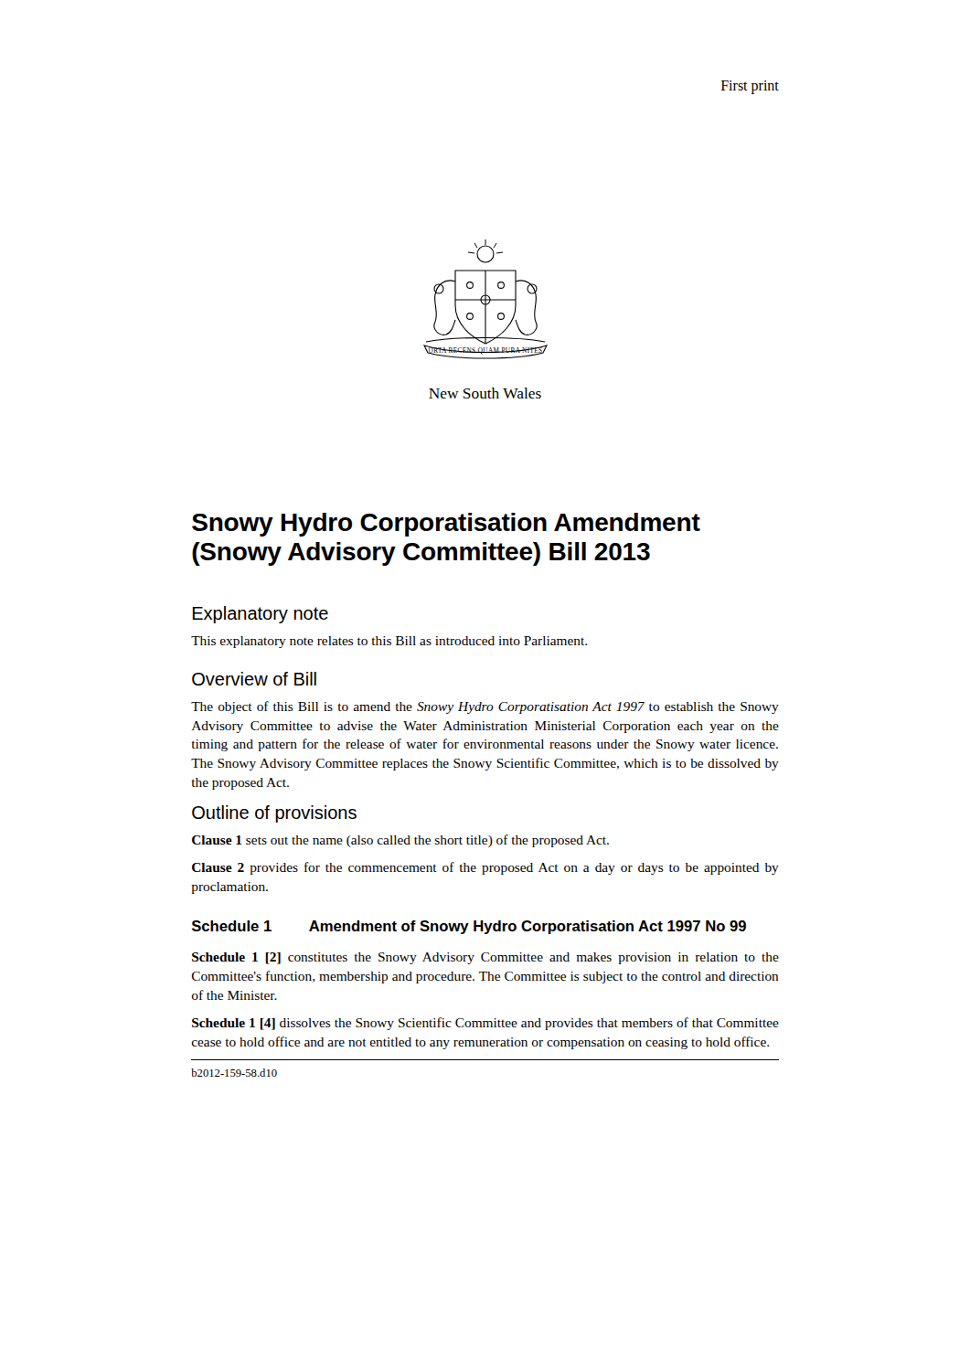First print
ORTA RECENS QUAM PURA NITES
New South Wales
Snowy Hydro Corporatisation Amendment (Snowy Advisory Committee) Bill 2013
Explanatory note
This explanatory note relates to this Bill as introduced into Parliament.
Overview of Bill
The object of this Bill is to amend the Snowy Hydro Corporatisation Act 1997 to establish the Snowy Advisory Committee to advise the Water Administration Ministerial Corporation each year on the timing and pattern for the release of water for environmental reasons under the Snowy water licence. The Snowy Advisory Committee replaces the Snowy Scientific Committee, which is to be dissolved by the proposed Act.
Outline of provisions
Clause 1 sets out the name (also called the short title) of the proposed Act.
Clause 2 provides for the commencement of the proposed Act on a day or days to be appointed by proclamation.
Schedule 1 Amendment of Snowy Hydro Corporatisation Act 1997 No 99
Schedule 1 [2] constitutes the Snowy Advisory Committee and makes provision in relation to the Committee's function, membership and procedure. The Committee is subject to the control and direction of the Minister.
Schedule 1 [4] dissolves the Snowy Scientific Committee and provides that members of that Committee cease to hold office and are not entitled to any remuneration or compensation on ceasing to hold office.
b2012-159-58.d10